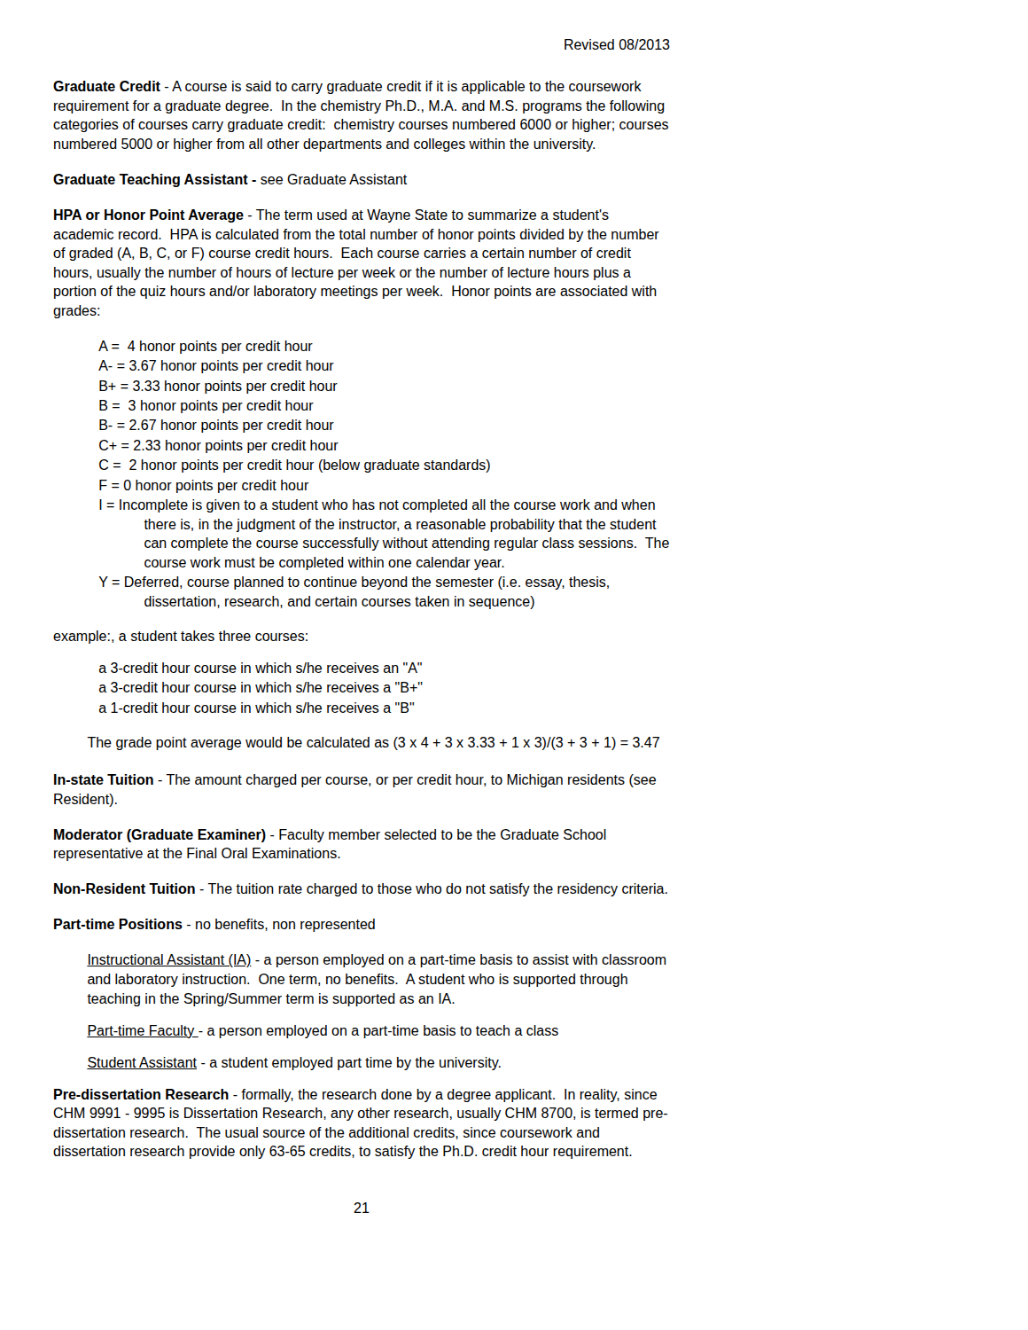Revised 08/2013
Graduate Credit - A course is said to carry graduate credit if it is applicable to the coursework requirement for a graduate degree. In the chemistry Ph.D., M.A. and M.S. programs the following categories of courses carry graduate credit: chemistry courses numbered 6000 or higher; courses numbered 5000 or higher from all other departments and colleges within the university.
Graduate Teaching Assistant - see Graduate Assistant
HPA or Honor Point Average - The term used at Wayne State to summarize a student's academic record. HPA is calculated from the total number of honor points divided by the number of graded (A, B, C, or F) course credit hours. Each course carries a certain number of credit hours, usually the number of hours of lecture per week or the number of lecture hours plus a portion of the quiz hours and/or laboratory meetings per week. Honor points are associated with grades:
A = 4 honor points per credit hour
A- = 3.67 honor points per credit hour
B+ = 3.33 honor points per credit hour
B = 3 honor points per credit hour
B- = 2.67 honor points per credit hour
C+ = 2.33 honor points per credit hour
C = 2 honor points per credit hour (below graduate standards)
F = 0 honor points per credit hour
I = Incomplete is given to a student who has not completed all the course work and when there is, in the judgment of the instructor, a reasonable probability that the student can complete the course successfully without attending regular class sessions. The course work must be completed within one calendar year.
Y = Deferred, course planned to continue beyond the semester (i.e. essay, thesis, dissertation, research, and certain courses taken in sequence)
example:, a student takes three courses:
a 3-credit hour course in which s/he receives an "A"
a 3-credit hour course in which s/he receives a "B+"
a 1-credit hour course in which s/he receives a "B"
The grade point average would be calculated as (3 x 4 + 3 x 3.33 + 1 x 3)/(3 + 3 + 1) = 3.47
In-state Tuition - The amount charged per course, or per credit hour, to Michigan residents (see Resident).
Moderator (Graduate Examiner) - Faculty member selected to be the Graduate School representative at the Final Oral Examinations.
Non-Resident Tuition - The tuition rate charged to those who do not satisfy the residency criteria.
Part-time Positions - no benefits, non represented
Instructional Assistant (IA) - a person employed on a part-time basis to assist with classroom and laboratory instruction. One term, no benefits. A student who is supported through teaching in the Spring/Summer term is supported as an IA.
Part-time Faculty - a person employed on a part-time basis to teach a class
Student Assistant - a student employed part time by the university.
Pre-dissertation Research - formally, the research done by a degree applicant. In reality, since CHM 9991 - 9995 is Dissertation Research, any other research, usually CHM 8700, is termed pre-dissertation research. The usual source of the additional credits, since coursework and dissertation research provide only 63-65 credits, to satisfy the Ph.D. credit hour requirement.
21